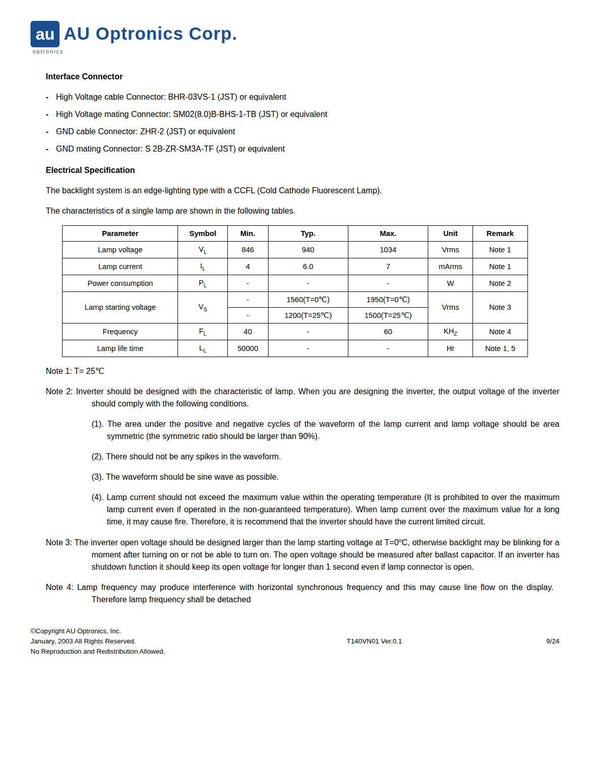au AU Optronics Corp. optronics
Interface Connector
High Voltage cable Connector: BHR-03VS-1 (JST) or equivalent
High Voltage mating Connector: SM02(8.0)B-BHS-1-TB (JST) or equivalent
GND cable Connector: ZHR-2 (JST) or equivalent
GND mating Connector: S 2B-ZR-SM3A-TF (JST) or equivalent
Electrical Specification
The backlight system is an edge-lighting type with a CCFL (Cold Cathode Fluorescent Lamp).
The characteristics of a single lamp are shown in the following tables.
| Parameter | Symbol | Min. | Typ. | Max. | Unit | Remark |
| --- | --- | --- | --- | --- | --- | --- |
| Lamp voltage | V L | 846 | 940 | 1034 | Vrms | Note 1 |
| Lamp current | I L | 4 | 6.0 | 7 | mArms | Note 1 |
| Power consumption | P L | - | - | - | W | Note 2 |
| Lamp starting voltage | V S | - | 1560(T=0℃) | 1950(T=0℃) | Vrms | Note 3 |
| - | 1200(T=25℃) | 1500(T=25℃) |
| Frequency | F L | 40 | - | 60 | KH Z | Note 4 |
| Lamp life time | L L | 50000 | - | - | Hr | Note 1, 5 |
Note 1: T= 25℃
Note 2: Inverter should be designed with the characteristic of lamp. When you are designing the inverter, the output voltage of the inverter should comply with the following conditions.
(1). The area under the positive and negative cycles of the waveform of the lamp current and lamp voltage should be area symmetric (the symmetric ratio should be larger than 90%).
(2). There should not be any spikes in the waveform.
(3). The waveform should be sine wave as possible.
(4). Lamp current should not exceed the maximum value within the operating temperature (It is prohibited to over the maximum lamp current even if operated in the non-guaranteed temperature). When lamp current over the maximum value for a long time, it may cause fire. Therefore, it is recommend that the inverter should have the current limited circuit.
Note 3: The inverter open voltage should be designed larger than the lamp starting voltage at T=0oC, otherwise backlight may be blinking for a moment after turning on or not be able to turn on. The open voltage should be measured after ballast capacitor. If an inverter has shutdown function it should keep its open voltage for longer than 1 second even if lamp connector is open.
Note 4: Lamp frequency may produce interference with horizontal synchronous frequency and this may cause line flow on the display. Therefore lamp frequency shall be detached
©Copyright AU Optronics, Inc.
January, 2003 All Rights Reserved.
No Reproduction and Redistribution Allowed.
T140VN01 Ver.0.1
9/24